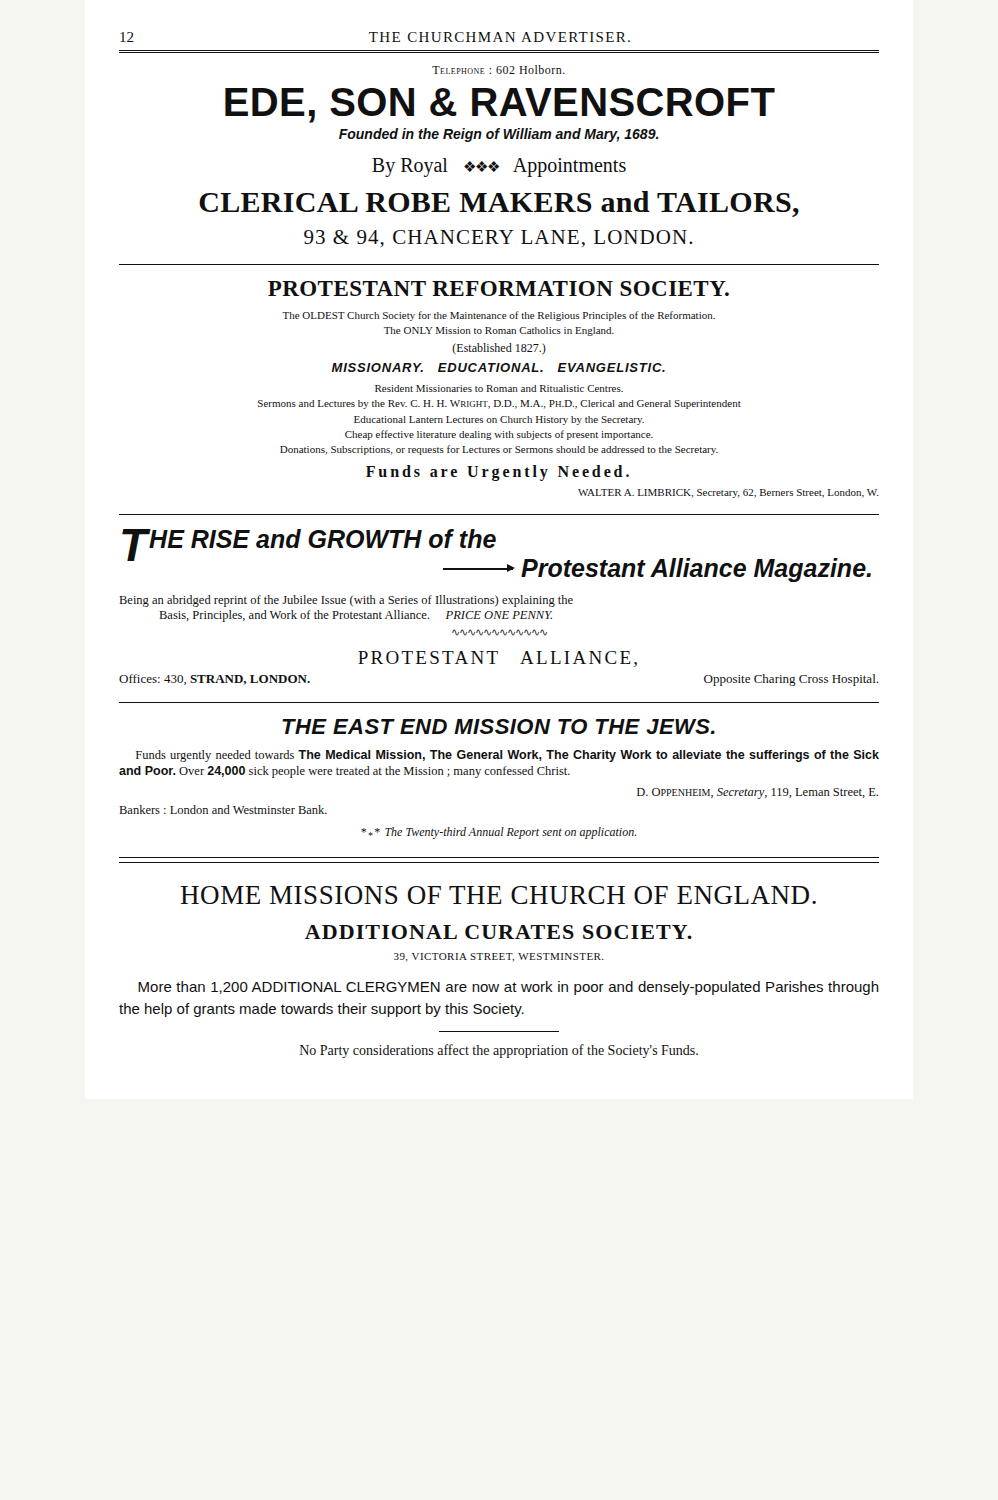12
The Churchman Advertiser.
Telephone : 602 Holborn.
EDE, SON & RAVENSCROFT
Founded in the Reign of William and Mary, 1689.
By Royal ❖❖❖ Appointments
CLERICAL ROBE MAKERS and TAILORS,
93 & 94, CHANCERY LANE, LONDON.
PROTESTANT REFORMATION SOCIETY.
The OLDEST Church Society for the Maintenance of the Religious Principles of the Reformation.
The ONLY Mission to Roman Catholics in England.
(Established 1827.)
MISSIONARY. EDUCATIONAL. EVANGELISTIC.
Resident Missionaries to Roman and Ritualistic Centres.
Sermons and Lectures by the Rev. C. H. H. WRIGHT, D.D., M.A., PH.D., Clerical and General Superintendent
Educational Lantern Lectures on Church History by the Secretary.
Cheap effective literature dealing with subjects of present importance.
Donations, Subscriptions, or requests for Lectures or Sermons should be addressed to the Secretary.
Funds are Urgently Needed.
WALTER A. LIMBRICK, Secretary, 62, Berners Street, London, W.
THE RISE and GROWTH of the Protestant Alliance Magazine.
Being an abridged reprint of the Jubilee Issue (with a Series of Illustrations) explaining the Basis, Principles, and Work of the Protestant Alliance. PRICE ONE PENNY.
∿∿∿∿∿∿∿∿∿∿∿∿
PROTESTANT ALLIANCE,
Offices: 430, STRAND, LONDON. Opposite Charing Cross Hospital.
THE EAST END MISSION TO THE JEWS.
Funds urgently needed towards The Medical Mission, The General Work, The Charity Work to alleviate the sufferings of the Sick and Poor. Over 24,000 sick people were treated at the Mission ; many confessed Christ.
D. OPPENHEIM, Secretary, 119, Leman Street, E.
Bankers : London and Westminster Bank.
*** The Twenty-third Annual Report sent on application.
HOME MISSIONS OF THE CHURCH OF ENGLAND.
ADDITIONAL CURATES SOCIETY.
39, VICTORIA STREET, WESTMINSTER.
More than 1,200 ADDITIONAL CLERGYMEN are now at work in poor and densely-populated Parishes through the help of grants made towards their support by this Society.
No Party considerations affect the appropriation of the Society's Funds.